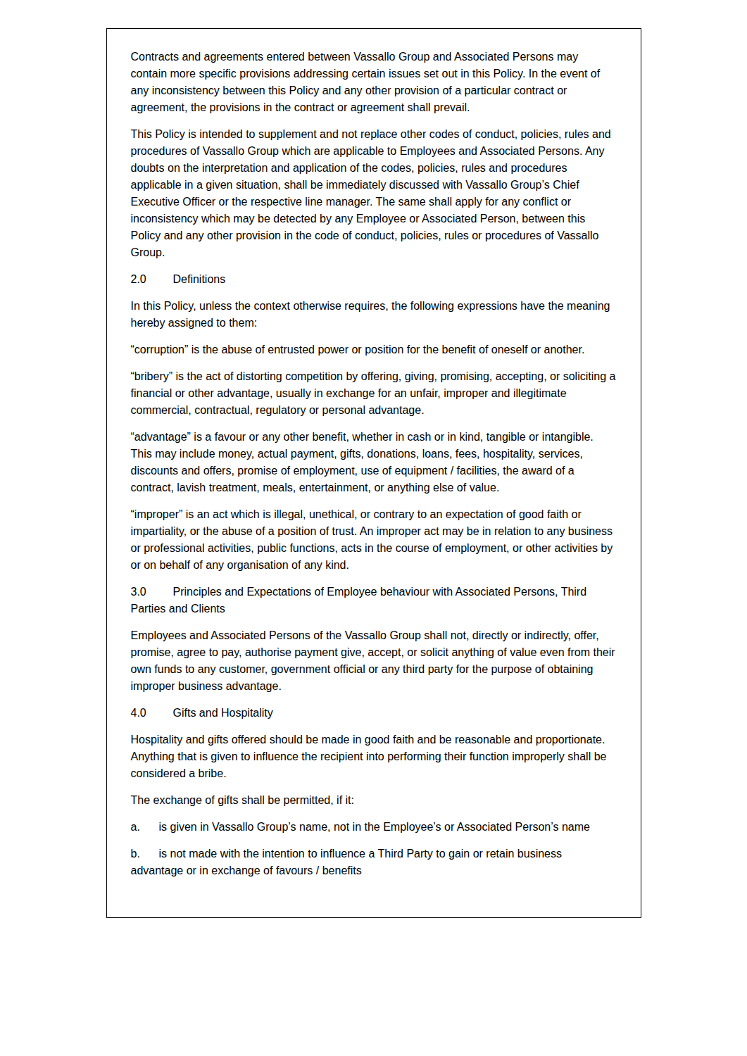Contracts and agreements entered between Vassallo Group and Associated Persons may contain more specific provisions addressing certain issues set out in this Policy. In the event of any inconsistency between this Policy and any other provision of a particular contract or agreement, the provisions in the contract or agreement shall prevail.
This Policy is intended to supplement and not replace other codes of conduct, policies, rules and procedures of Vassallo Group which are applicable to Employees and Associated Persons. Any doubts on the interpretation and application of the codes, policies, rules and procedures applicable in a given situation, shall be immediately discussed with Vassallo Group’s Chief Executive Officer or the respective line manager. The same shall apply for any conflict or inconsistency which may be detected by any Employee or Associated Person, between this Policy and any other provision in the code of conduct, policies, rules or procedures of Vassallo Group.
2.0 Definitions
In this Policy, unless the context otherwise requires, the following expressions have the meaning hereby assigned to them:
“corruption” is the abuse of entrusted power or position for the benefit of oneself or another.
“bribery” is the act of distorting competition by offering, giving, promising, accepting, or soliciting a financial or other advantage, usually in exchange for an unfair, improper and illegitimate commercial, contractual, regulatory or personal advantage.
“advantage” is a favour or any other benefit, whether in cash or in kind, tangible or intangible. This may include money, actual payment, gifts, donations, loans, fees, hospitality, services, discounts and offers, promise of employment, use of equipment / facilities, the award of a contract, lavish treatment, meals, entertainment, or anything else of value.
“improper” is an act which is illegal, unethical, or contrary to an expectation of good faith or impartiality, or the abuse of a position of trust. An improper act may be in relation to any business or professional activities, public functions, acts in the course of employment, or other activities by or on behalf of any organisation of any kind.
3.0 Principles and Expectations of Employee behaviour with Associated Persons, Third Parties and Clients
Employees and Associated Persons of the Vassallo Group shall not, directly or indirectly, offer, promise, agree to pay, authorise payment give, accept, or solicit anything of value even from their own funds to any customer, government official or any third party for the purpose of obtaining improper business advantage.
4.0 Gifts and Hospitality
Hospitality and gifts offered should be made in good faith and be reasonable and proportionate. Anything that is given to influence the recipient into performing their function improperly shall be considered a bribe.
The exchange of gifts shall be permitted, if it:
a. is given in Vassallo Group’s name, not in the Employee’s or Associated Person’s name
b. is not made with the intention to influence a Third Party to gain or retain business advantage or in exchange of favours / benefits